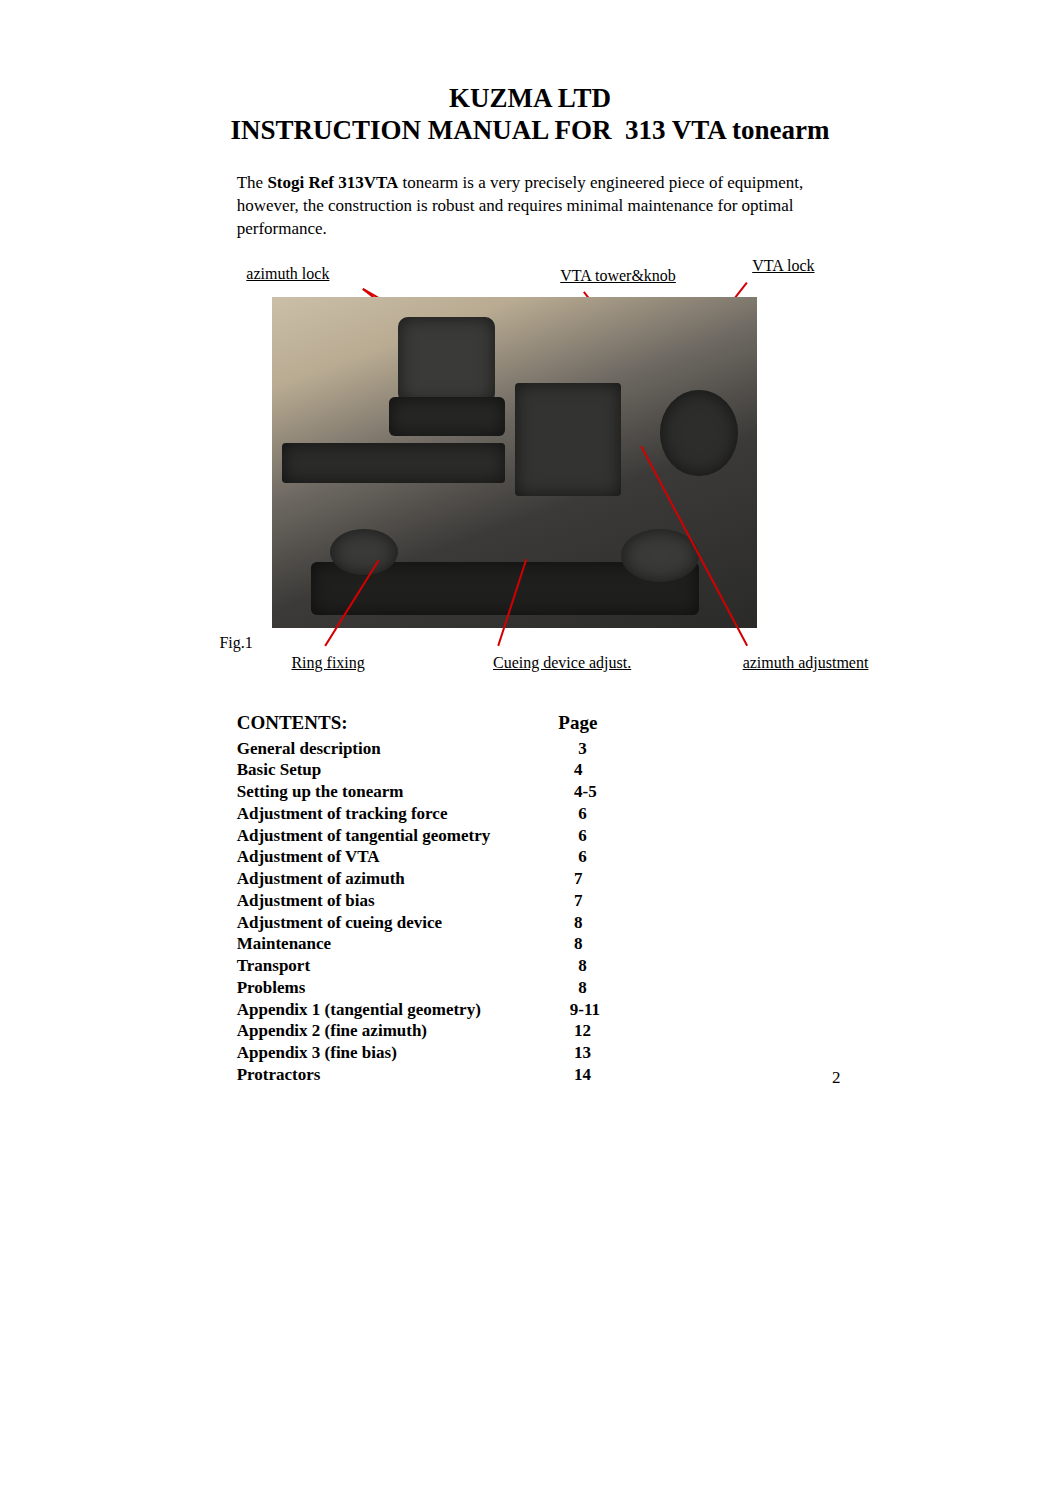KUZMA LTD INSTRUCTION MANUAL FOR 313 VTA tonearm
The Stogi Ref 313VTA tonearm is a very precisely engineered piece of equipment, however, the construction is robust and requires minimal maintenance for optimal performance.
azimuth lock VTA tower&knob VTA lock
Fig.1
Ring fixing Cueing device adjust. azimuth adjustment
CONTENTS: Page
| General description | 3 |
| Basic Setup | 4 |
| Setting up the tonearm | 4-5 |
| Adjustment of tracking force | 6 |
| Adjustment of tangential geometry | 6 |
| Adjustment of VTA | 6 |
| Adjustment of azimuth | 7 |
| Adjustment of bias | 7 |
| Adjustment of cueing device | 8 |
| Maintenance | 8 |
| Transport | 8 |
| Problems | 8 |
| Appendix 1 (tangential geometry) | 9-11 |
| Appendix 2 (fine azimuth) | 12 |
| Appendix 3 (fine bias) | 13 |
| Protractors | 14 |
2